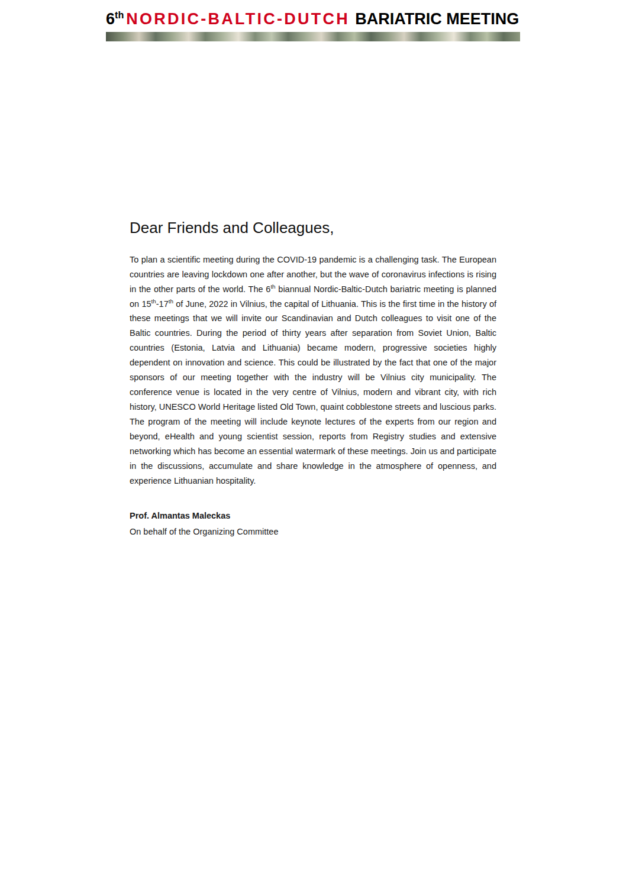6th NORDIC-BALTIC-DUTCH BARIATRIC MEETING
Dear Friends and Colleagues,
To plan a scientific meeting during the COVID-19 pandemic is a challenging task. The European countries are leaving lockdown one after another, but the wave of coronavirus infections is rising in the other parts of the world. The 6th biannual Nordic-Baltic-Dutch bariatric meeting is planned on 15th-17th of June, 2022 in Vilnius, the capital of Lithuania. This is the first time in the history of these meetings that we will invite our Scandinavian and Dutch colleagues to visit one of the Baltic countries. During the period of thirty years after separation from Soviet Union, Baltic countries (Estonia, Latvia and Lithuania) became modern, progressive societies highly dependent on innovation and science. This could be illustrated by the fact that one of the major sponsors of our meeting together with the industry will be Vilnius city municipality. The conference venue is located in the very centre of Vilnius, modern and vibrant city, with rich history, UNESCO World Heritage listed Old Town, quaint cobblestone streets and luscious parks. The program of the meeting will include keynote lectures of the experts from our region and beyond, eHealth and young scientist session, reports from Registry studies and extensive networking which has become an essential watermark of these meetings. Join us and participate in the discussions, accumulate and share knowledge in the atmosphere of openness, and experience Lithuanian hospitality.
Prof. Almantas Maleckas
On behalf of the Organizing Committee